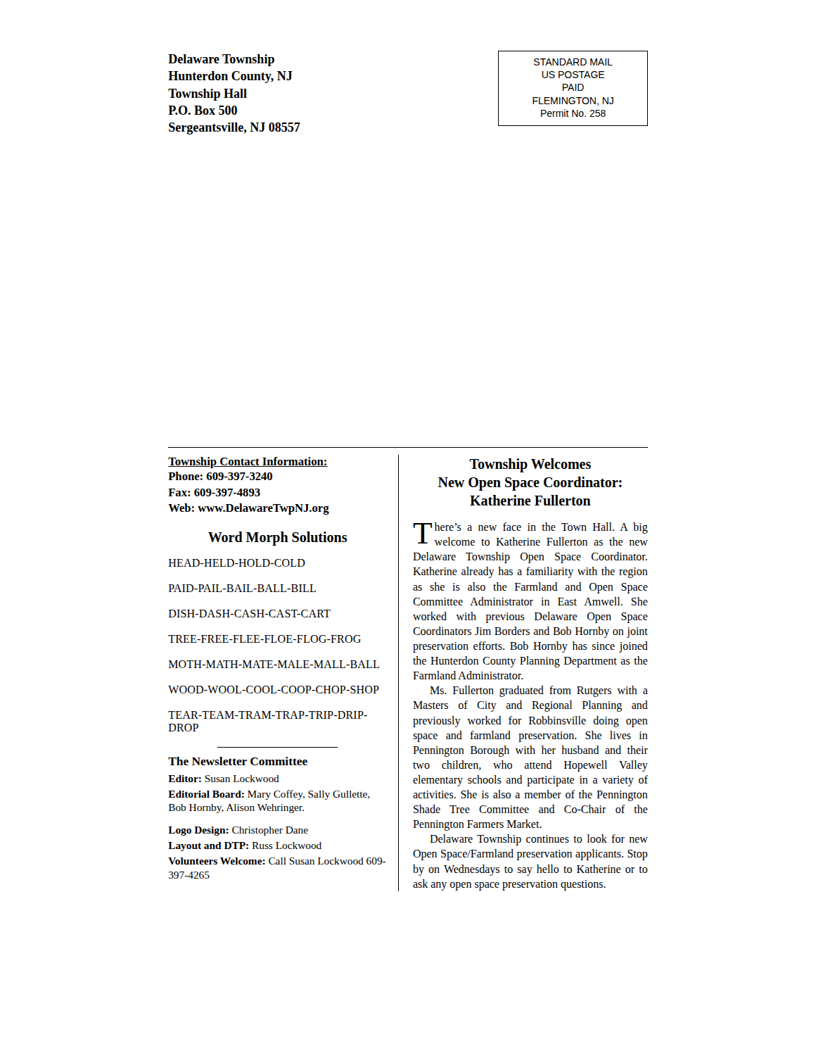Delaware Township
Hunterdon County, NJ
Township Hall
P.O. Box 500
Sergeantsville, NJ 08557
STANDARD MAIL
US POSTAGE
PAID
FLEMINGTON, NJ
Permit No. 258
Township Contact Information:
Phone: 609-397-3240
Fax: 609-397-4893
Web: www.DelawareTwpNJ.org
Word Morph Solutions
HEAD-HELD-HOLD-COLD
PAID-PAIL-BAIL-BALL-BILL
DISH-DASH-CASH-CAST-CART
TREE-FREE-FLEE-FLOE-FLOG-FROG
MOTH-MATH-MATE-MALE-MALL-BALL
WOOD-WOOL-COOL-COOP-CHOP-SHOP
TEAR-TEAM-TRAM-TRAP-TRIP-DRIP-DROP
The Newsletter Committee
Editor: Susan Lockwood
Editorial Board: Mary Coffey, Sally Gullette, Bob Hornby, Alison Wehringer.
Logo Design: Christopher Dane
Layout and DTP: Russ Lockwood
Volunteers Welcome: Call Susan Lockwood 609-397-4265
Township Welcomes
New Open Space Coordinator:
Katherine Fullerton
There’s a new face in the Town Hall. A big welcome to Katherine Fullerton as the new Delaware Township Open Space Coordinator. Katherine already has a familiarity with the region as she is also the Farmland and Open Space Committee Administrator in East Amwell. She worked with previous Delaware Open Space Coordinators Jim Borders and Bob Hornby on joint preservation efforts. Bob Hornby has since joined the Hunterdon County Planning Department as the Farmland Administrator.
Ms. Fullerton graduated from Rutgers with a Masters of City and Regional Planning and previously worked for Robbinsville doing open space and farmland preservation. She lives in Pennington Borough with her husband and their two children, who attend Hopewell Valley elementary schools and participate in a variety of activities. She is also a member of the Pennington Shade Tree Committee and Co-Chair of the Pennington Farmers Market.
Delaware Township continues to look for new Open Space/Farmland preservation applicants. Stop by on Wednesdays to say hello to Katherine or to ask any open space preservation questions.